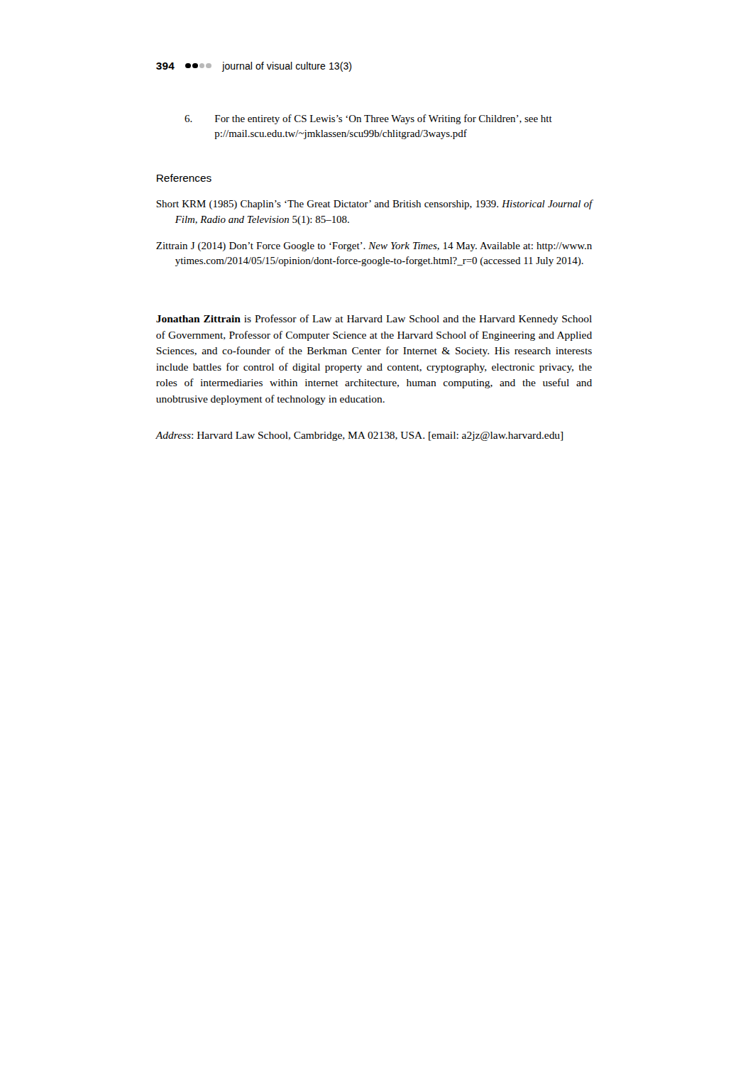394 journal of visual culture 13(3)
6.
For the entirety of CS Lewis’s ‘On Three Ways of Writing for Children’, see http://mail.scu.edu.tw/~jmklassen/scu99b/chlitgrad/3ways.pdf
References
Short KRM (1985) Chaplin’s ‘The Great Dictator’ and British censorship, 1939. Historical Journal of Film, Radio and Television 5(1): 85–108.
Zittrain J (2014) Don’t Force Google to ‘Forget’. New York Times, 14 May. Available at: http://www.nytimes.com/2014/05/15/opinion/dont-force-google-to-forget.html?_r=0 (accessed 11 July 2014).
Jonathan Zittrain is Professor of Law at Harvard Law School and the Harvard Kennedy School of Government, Professor of Computer Science at the Harvard School of Engineering and Applied Sciences, and co-founder of the Berkman Center for Internet & Society. His research interests include battles for control of digital property and content, cryptography, electronic privacy, the roles of intermediaries within internet architecture, human computing, and the useful and unobtrusive deployment of technology in education.
Address: Harvard Law School, Cambridge, MA 02138, USA. [email: a2jz@law.harvard.edu]